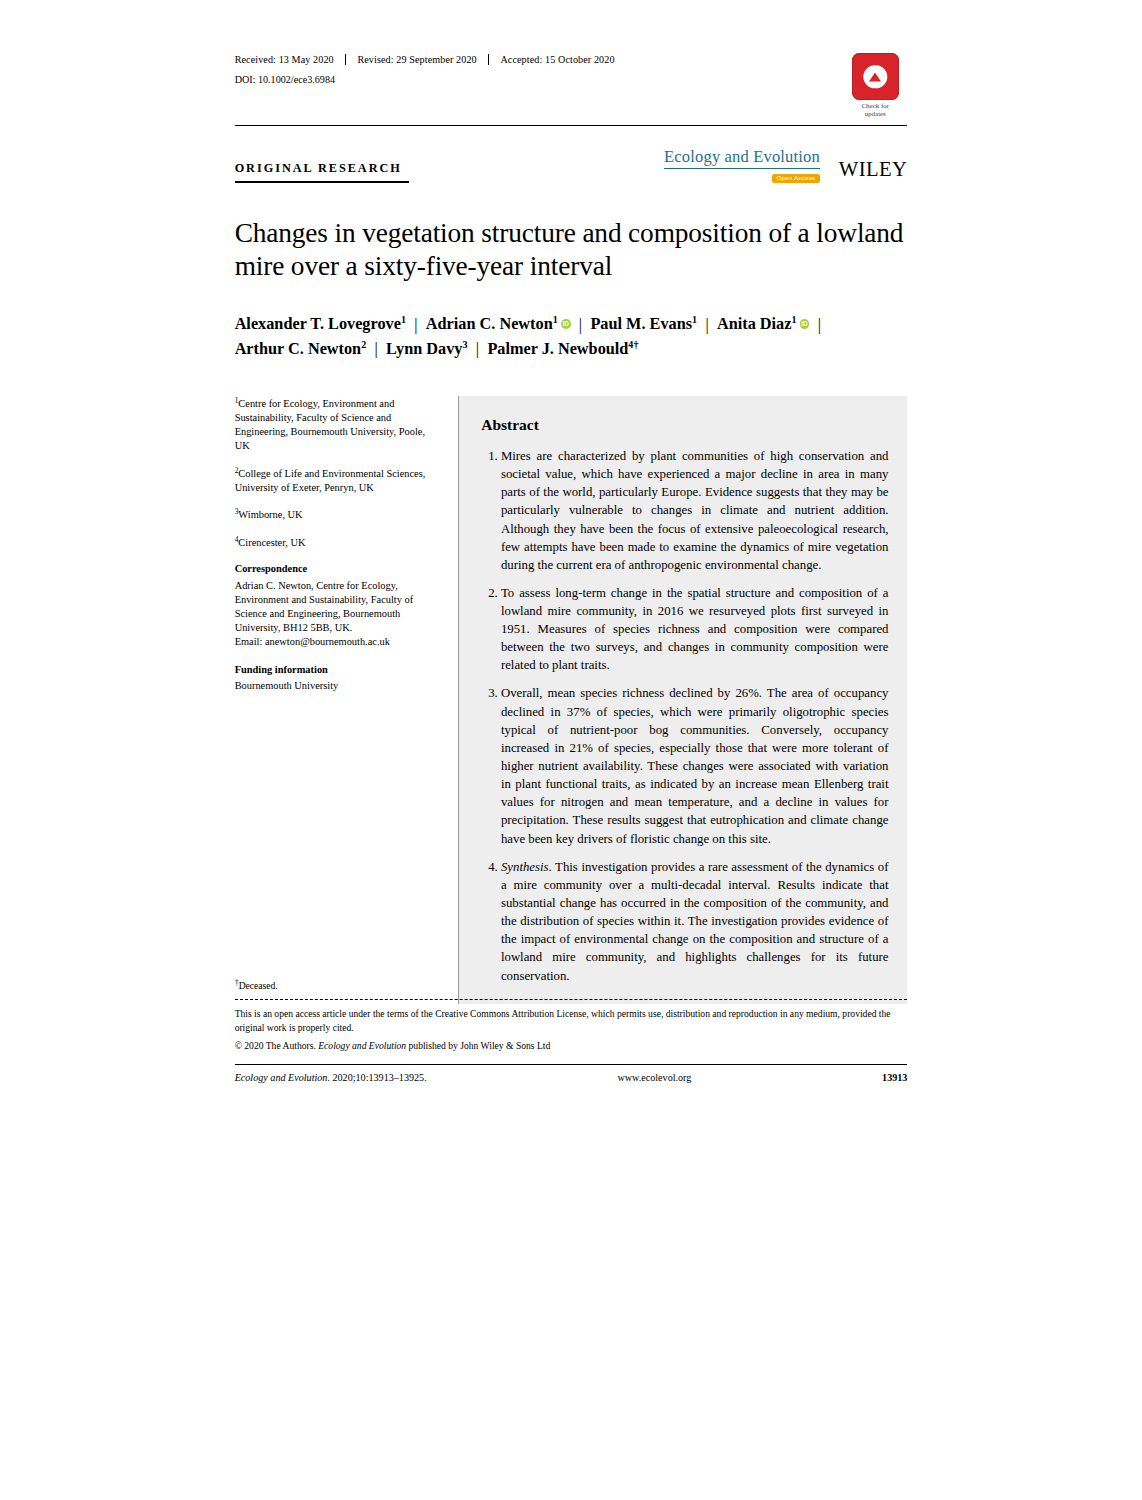Received: 13 May 2020 Revised: 29 September 2020 Accepted: 15 October 2020
DOI: 10.1002/ece3.6984
Check for
updates
Original Research
Ecology and Evolution
Open Access
WILEY
Changes in vegetation structure and composition of a lowland mire over a sixty-five-year interval
Alexander T. Lovegrove1|Adrian C. Newton1 |Paul M. Evans1|Anita Diaz1 |
Arthur C. Newton2|Lynn Davy3|Palmer J. Newbould4†
1Centre for Ecology, Environment and Sustainability, Faculty of Science and Engineering, Bournemouth University, Poole, UK
2College of Life and Environmental Sciences, University of Exeter, Penryn, UK
3Wimborne, UK
4Cirencester, UK
Correspondence
Adrian C. Newton, Centre for Ecology, Environment and Sustainability, Faculty of Science and Engineering, Bournemouth University, BH12 5BB, UK.
Email: anewton@bournemouth.ac.uk
Funding information
Bournemouth University
Abstract
Mires are characterized by plant communities of high conservation and societal value, which have experienced a major decline in area in many parts of the world, particularly Europe. Evidence suggests that they may be particularly vulnerable to changes in climate and nutrient addition. Although they have been the focus of extensive paleoecological research, few attempts have been made to examine the dynamics of mire vegetation during the current era of anthropogenic environmental change.
To assess long-term change in the spatial structure and composition of a lowland mire community, in 2016 we resurveyed plots first surveyed in 1951. Measures of species richness and composition were compared between the two surveys, and changes in community composition were related to plant traits.
Overall, mean species richness declined by 26%. The area of occupancy declined in 37% of species, which were primarily oligotrophic species typical of nutrient-poor bog communities. Conversely, occupancy increased in 21% of species, especially those that were more tolerant of higher nutrient availability. These changes were associated with variation in plant functional traits, as indicated by an increase mean Ellenberg trait values for nitrogen and mean temperature, and a decline in values for precipitation. These results suggest that eutrophication and climate change have been key drivers of floristic change on this site.
Synthesis. This investigation provides a rare assessment of the dynamics of a mire community over a multi-decadal interval. Results indicate that substantial change has occurred in the composition of the community, and the distribution of species within it. The investigation provides evidence of the impact of environmental change on the composition and structure of a lowland mire community, and highlights challenges for its future conservation.
†Deceased.
This is an open access article under the terms of the Creative Commons Attribution License, which permits use, distribution and reproduction in any medium, provided the original work is properly cited.
© 2020 The Authors. Ecology and Evolution published by John Wiley & Sons Ltd
Ecology and Evolution. 2020;10:13913–13925.
www.ecolevol.org
13913